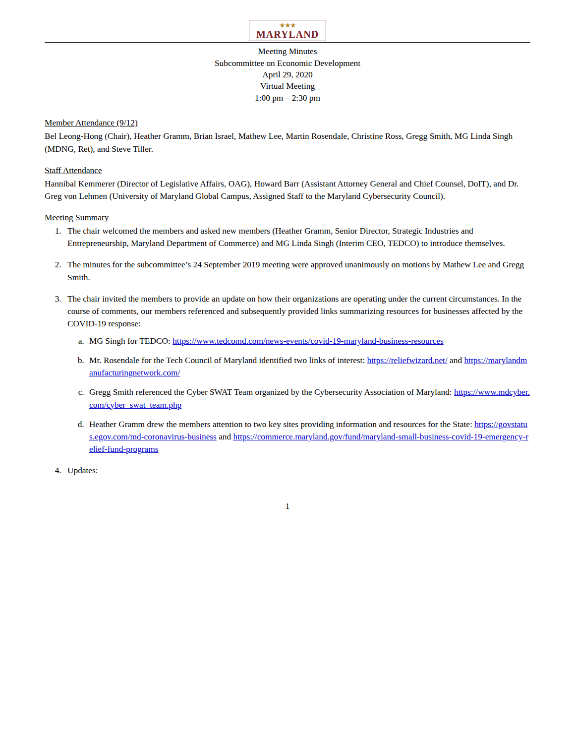★★★ MARYLAND
Meeting Minutes
Subcommittee on Economic Development
April 29, 2020
Virtual Meeting
1:00 pm – 2:30 pm
Member Attendance (9/12)
Bel Leong-Hong (Chair), Heather Gramm, Brian Israel, Mathew Lee, Martin Rosendale, Christine Ross, Gregg Smith, MG Linda Singh (MDNG, Ret), and Steve Tiller.
Staff Attendance
Hannibal Kemmerer (Director of Legislative Affairs, OAG), Howard Barr (Assistant Attorney General and Chief Counsel, DoIT), and Dr. Greg von Lehmen (University of Maryland Global Campus, Assigned Staff to the Maryland Cybersecurity Council).
Meeting Summary
The chair welcomed the members and asked new members (Heather Gramm, Senior Director, Strategic Industries and Entrepreneurship, Maryland Department of Commerce) and MG Linda Singh (Interim CEO, TEDCO) to introduce themselves.
The minutes for the subcommittee’s 24 September 2019 meeting were approved unanimously on motions by Mathew Lee and Gregg Smith.
The chair invited the members to provide an update on how their organizations are operating under the current circumstances. In the course of comments, our members referenced and subsequently provided links summarizing resources for businesses affected by the COVID-19 response:
MG Singh for TEDCO: https://www.tedcomd.com/news-events/covid-19-maryland-business-resources
Mr. Rosendale for the Tech Council of Maryland identified two links of interest: https://reliefwizard.net/ and https://marylandmanufacturingnetwork.com/
Gregg Smith referenced the Cyber SWAT Team organized by the Cybersecurity Association of Maryland: https://www.mdcyber.com/cyber_swat_team.php
Heather Gramm drew the members attention to two key sites providing information and resources for the State: https://govstatus.egov.com/md-coronavirus-business and https://commerce.maryland.gov/fund/maryland-small-business-covid-19-emergency-relief-fund-programs
Updates:
1